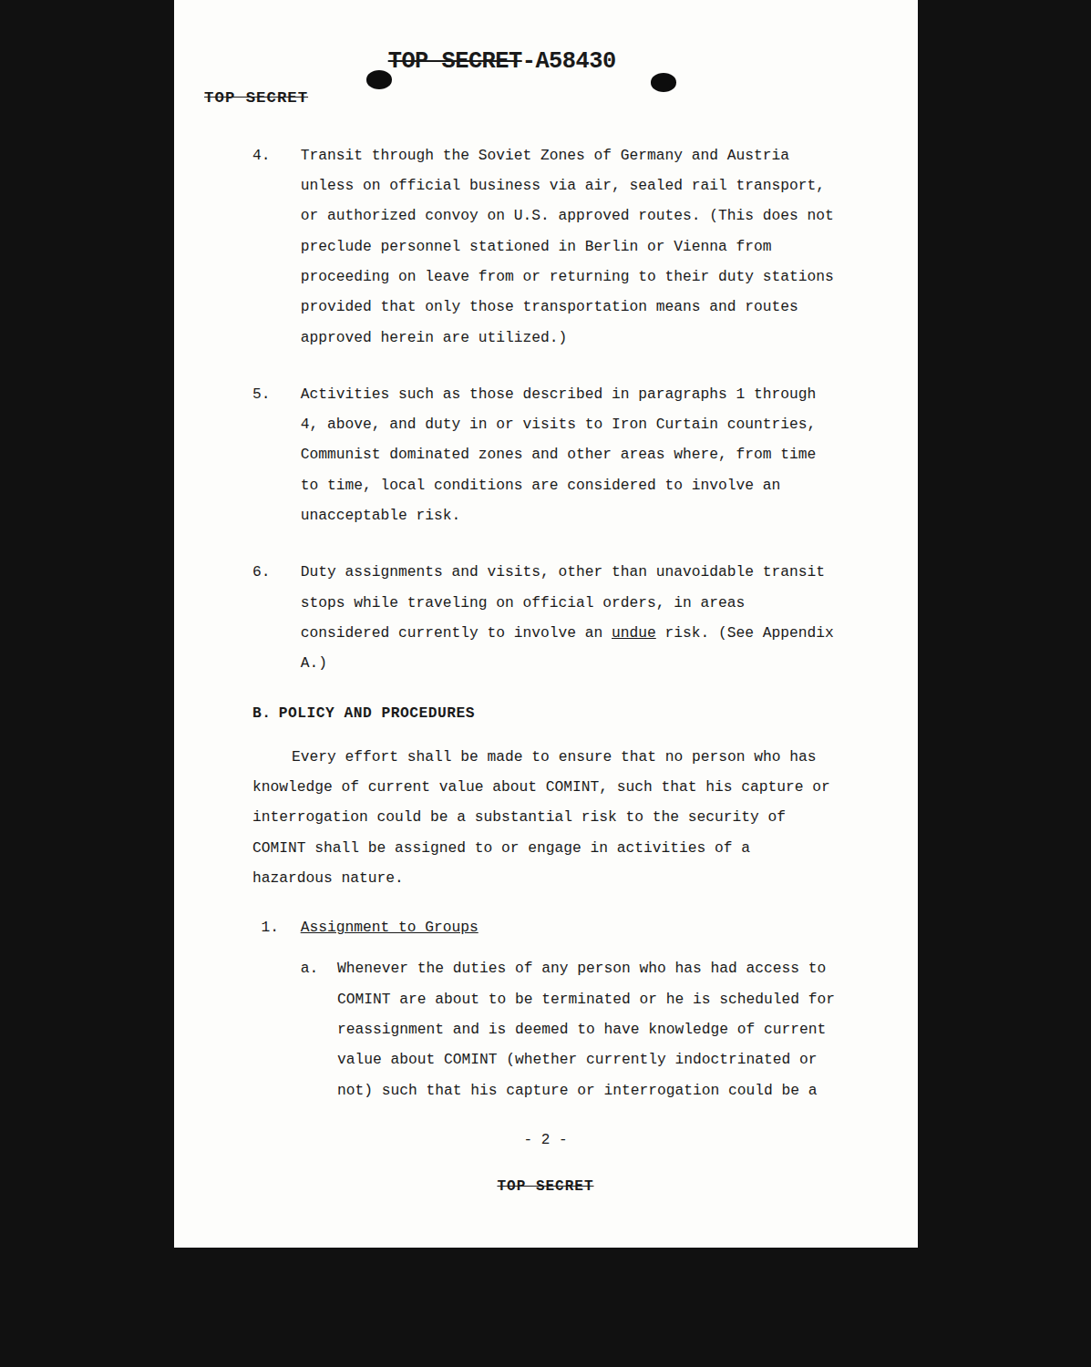TOP SECRET
TOP SECRET-A58430
4. Transit through the Soviet Zones of Germany and Austria unless on official business via air, sealed rail transport, or authorized convoy on U.S. approved routes. (This does not preclude personnel stationed in Berlin or Vienna from proceeding on leave from or returning to their duty stations provided that only those transportation means and routes approved herein are utilized.)
5. Activities such as those described in paragraphs 1 through 4, above, and duty in or visits to Iron Curtain countries, Communist dominated zones and other areas where, from time to time, local conditions are considered to involve an unacceptable risk.
6. Duty assignments and visits, other than unavoidable transit stops while traveling on official orders, in areas considered currently to involve an undue risk. (See Appendix A.)
B. POLICY AND PROCEDURES
Every effort shall be made to ensure that no person who has knowledge of current value about COMINT, such that his capture or interrogation could be a substantial risk to the security of COMINT shall be assigned to or engage in activities of a hazardous nature.
1. Assignment to Groups
a. Whenever the duties of any person who has had access to COMINT are about to be terminated or he is scheduled for reassignment and is deemed to have knowledge of current value about COMINT (whether currently indoctrinated or not) such that his capture or interrogation could be a
- 2 -
TOP SECRET